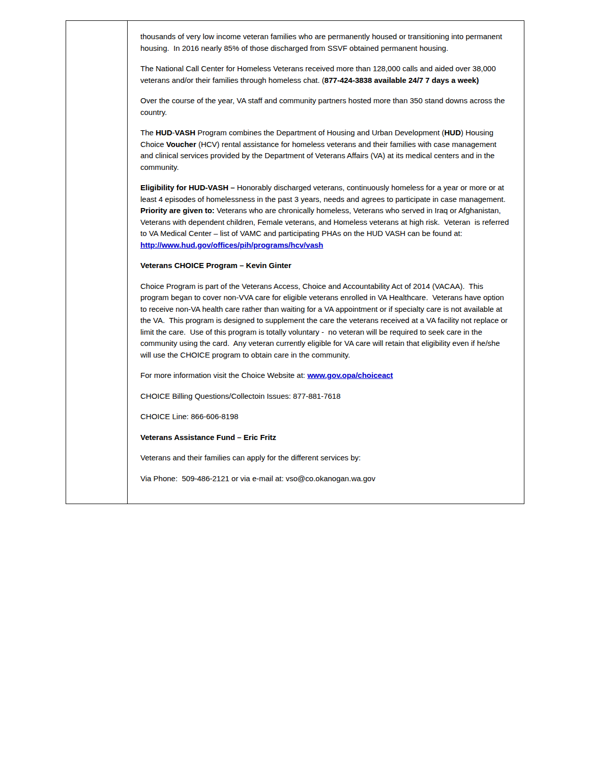thousands of very low income veteran families who are permanently housed or transitioning into permanent housing. In 2016 nearly 85% of those discharged from SSVF obtained permanent housing.
The National Call Center for Homeless Veterans received more than 128,000 calls and aided over 38,000 veterans and/or their families through homeless chat. (877-424-3838 available 24/7 7 days a week)
Over the course of the year, VA staff and community partners hosted more than 350 stand downs across the country.
The HUD-VASH Program combines the Department of Housing and Urban Development (HUD) Housing Choice Voucher (HCV) rental assistance for homeless veterans and their families with case management and clinical services provided by the Department of Veterans Affairs (VA) at its medical centers and in the community.
Eligibility for HUD-VASH – Honorably discharged veterans, continuously homeless for a year or more or at least 4 episodes of homelessness in the past 3 years, needs and agrees to participate in case management. Priority are given to: Veterans who are chronically homeless, Veterans who served in Iraq or Afghanistan, Veterans with dependent children, Female veterans, and Homeless veterans at high risk. Veteran is referred to VA Medical Center – list of VAMC and participating PHAs on the HUD VASH can be found at: http://www.hud.gov/offices/pih/programs/hcv/vash
Veterans CHOICE Program – Kevin Ginter
Choice Program is part of the Veterans Access, Choice and Accountability Act of 2014 (VACAA). This program began to cover non-VVA care for eligible veterans enrolled in VA Healthcare. Veterans have option to receive non-VA health care rather than waiting for a VA appointment or if specialty care is not available at the VA. This program is designed to supplement the care the veterans received at a VA facility not replace or limit the care. Use of this program is totally voluntary - no veteran will be required to seek care in the community using the card. Any veteran currently eligible for VA care will retain that eligibility even if he/she will use the CHOICE program to obtain care in the community.
For more information visit the Choice Website at: www.gov.opa/choiceact
CHOICE Billing Questions/Collectoin Issues: 877-881-7618
CHOICE Line: 866-606-8198
Veterans Assistance Fund – Eric Fritz
Veterans and their families can apply for the different services by:
Via Phone: 509-486-2121 or via e-mail at: vso@co.okanogan.wa.gov